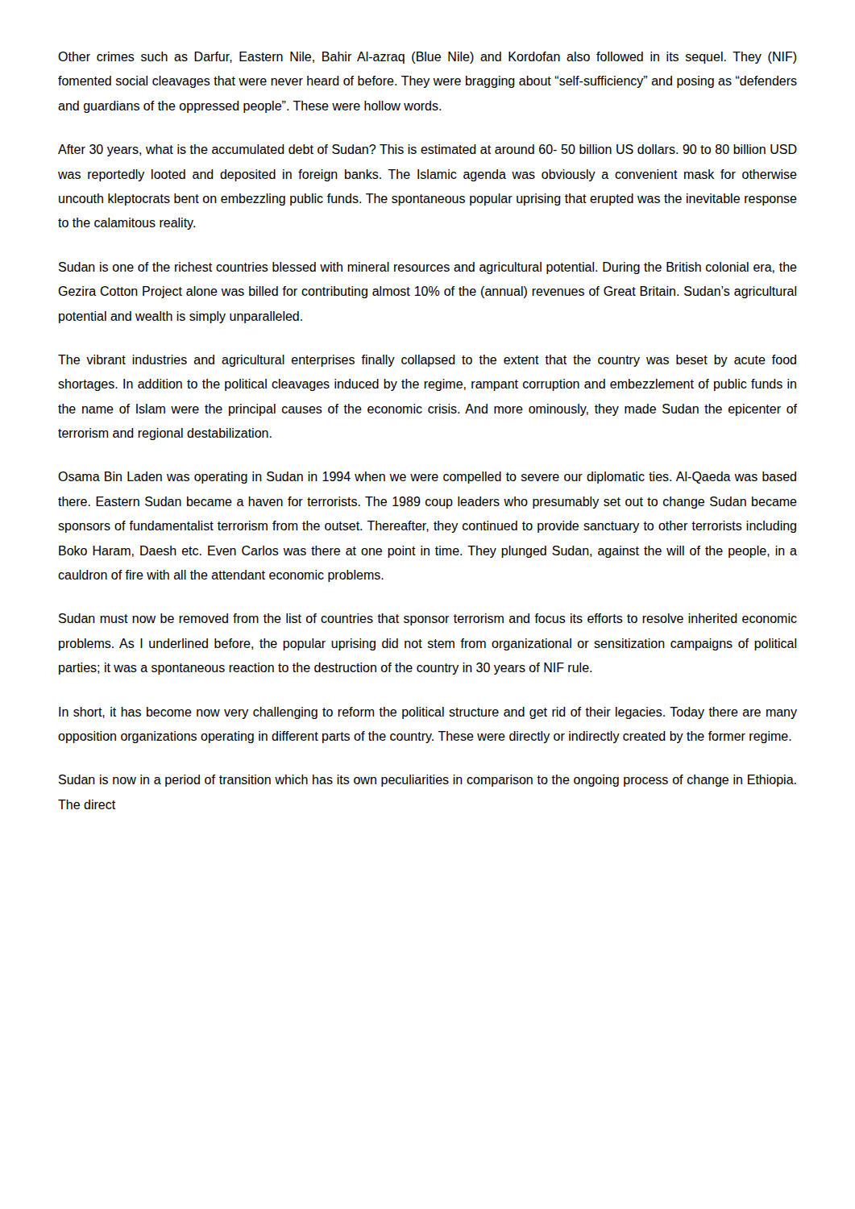Other crimes such as Darfur, Eastern Nile, Bahir Al-azraq (Blue Nile) and Kordofan also followed in its sequel. They (NIF) fomented social cleavages that were never heard of before. They were bragging about “self-sufficiency” and posing as “defenders and guardians of the oppressed people”. These were hollow words.
After 30 years, what is the accumulated debt of Sudan? This is estimated at around 60- 50 billion US dollars. 90 to 80 billion USD was reportedly looted and deposited in foreign banks. The Islamic agenda was obviously a convenient mask for otherwise uncouth kleptocrats bent on embezzling public funds. The spontaneous popular uprising that erupted was the inevitable response to the calamitous reality.
Sudan is one of the richest countries blessed with mineral resources and agricultural potential. During the British colonial era, the Gezira Cotton Project alone was billed for contributing almost 10% of the (annual) revenues of Great Britain. Sudan’s agricultural potential and wealth is simply unparalleled.
The vibrant industries and agricultural enterprises finally collapsed to the extent that the country was beset by acute food shortages. In addition to the political cleavages induced by the regime, rampant corruption and embezzlement of public funds in the name of Islam were the principal causes of the economic crisis. And more ominously, they made Sudan the epicenter of terrorism and regional destabilization.
Osama Bin Laden was operating in Sudan in 1994 when we were compelled to severe our diplomatic ties. Al-Qaeda was based there. Eastern Sudan became a haven for terrorists. The 1989 coup leaders who presumably set out to change Sudan became sponsors of fundamentalist terrorism from the outset. Thereafter, they continued to provide sanctuary to other terrorists including Boko Haram, Daesh etc. Even Carlos was there at one point in time. They plunged Sudan, against the will of the people, in a cauldron of fire with all the attendant economic problems.
Sudan must now be removed from the list of countries that sponsor terrorism and focus its efforts to resolve inherited economic problems. As I underlined before, the popular uprising did not stem from organizational or sensitization campaigns of political parties; it was a spontaneous reaction to the destruction of the country in 30 years of NIF rule.
In short, it has become now very challenging to reform the political structure and get rid of their legacies. Today there are many opposition organizations operating in different parts of the country. These were directly or indirectly created by the former regime.
Sudan is now in a period of transition which has its own peculiarities in comparison to the ongoing process of change in Ethiopia. The direct